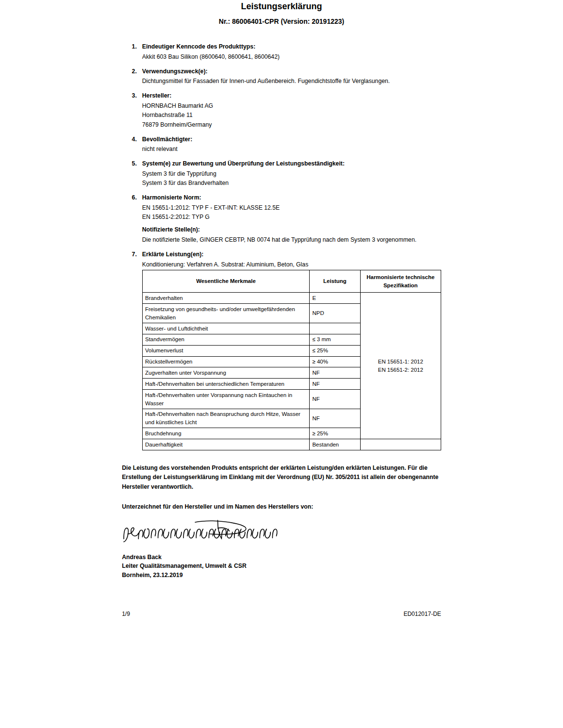Leistungserklärung
Nr.: 86006401-CPR (Version: 20191223)
Eindeutiger Kenncode des Produkttyps:
Akkit 603 Bau Silikon (8600640, 8600641, 8600642)
Verwendungszweck(e):
Dichtungsmittel für Fassaden für Innen-und Außenbereich. Fugendichtstoffe für Verglasungen.
Hersteller:
HORNBACH Baumarkt AG
Hornbachstraße 11
76879 Bornheim/Germany
Bevollmächtigter:
nicht relevant
System(e) zur Bewertung und Überprüfung der Leistungsbeständigkeit:
System 3 für die Typprüfung
System 3 für das Brandverhalten
Harmonisierte Norm:
EN 15651-1:2012: TYP F - EXT-INT: KLASSE 12.5E
EN 15651-2:2012: TYP G
Notifizierte Stelle(n):
Die notifizierte Stelle, GINGER CEBTP, NB 0074 hat die Typprüfung nach dem System 3 vorgenommen.
Erklärte Leistung(en):
Konditionierung: Verfahren A. Substrat: Aluminium, Beton, Glas
| Wesentliche Merkmale | Leistung | Harmonisierte technische Spezifikation |
| --- | --- | --- |
| Brandverhalten | E | EN 15651-1: 2012 EN 15651-2: 2012 |
| Freisetzung von gesundheits- und/oder umweltgefährdenden Chemikalien | NPD |
| Wasser- und Luftdichtheit | |
| Standvermögen | ≤ 3 mm |
| Volumenverlust | ≤ 25% |
| Rückstellvermögen | ≥ 40% |
| Zugverhalten unter Vorspannung | NF |
| Haft-/Dehnverhalten bei unterschiedlichen Temperaturen | NF |
| Haft-/Dehnverhalten unter Vorspannung nach Eintauchen in Wasser | NF |
| Haft-/Dehnverhalten nach Beanspruchung durch Hitze, Wasser und künstliches Licht | NF |
| Bruchdehnung | ≥ 25% |
| Dauerhaftigkeit | Bestanden | |
Die Leistung des vorstehenden Produkts entspricht der erklärten Leistung/den erklärten Leistungen. Für die Erstellung der Leistungserklärung im Einklang mit der Verordnung (EU) Nr. 305/2011 ist allein der obengenannte Hersteller verantwortlich.
Unterzeichnet für den Hersteller und im Namen des Herstellers von:
Andreas Back
Leiter Qualitätsmanagement, Umwelt & CSR
Bornheim, 23.12.2019
1/9 ED012017-DE